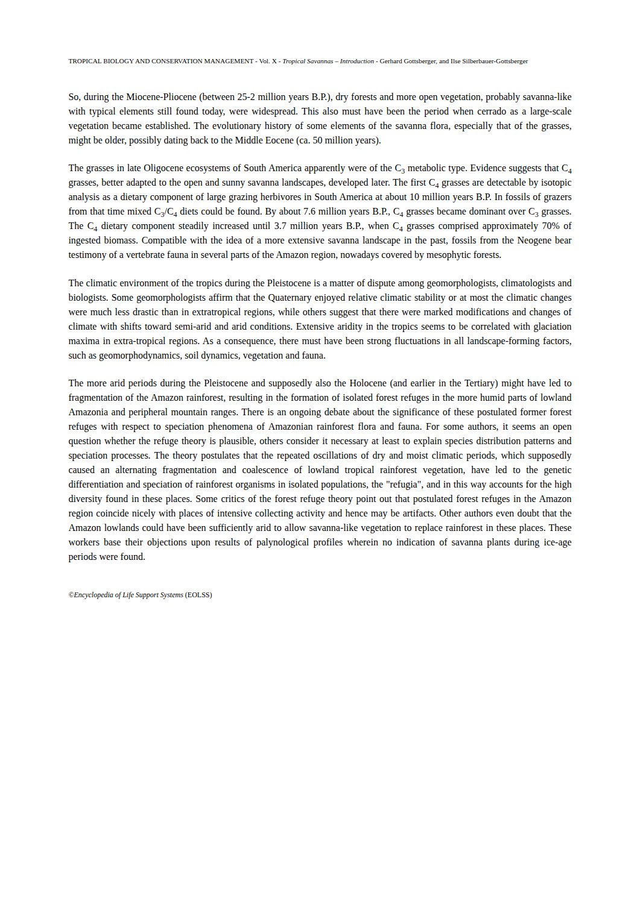TROPICAL BIOLOGY AND CONSERVATION MANAGEMENT - Vol. X - Tropical Savannas – Introduction - Gerhard Gottsberger, and Ilse Silberbauer-Gottsberger
So, during the Miocene-Pliocene (between 25-2 million years B.P.), dry forests and more open vegetation, probably savanna-like with typical elements still found today, were widespread. This also must have been the period when cerrado as a large-scale vegetation became established. The evolutionary history of some elements of the savanna flora, especially that of the grasses, might be older, possibly dating back to the Middle Eocene (ca. 50 million years).
The grasses in late Oligocene ecosystems of South America apparently were of the C3 metabolic type. Evidence suggests that C4 grasses, better adapted to the open and sunny savanna landscapes, developed later. The first C4 grasses are detectable by isotopic analysis as a dietary component of large grazing herbivores in South America at about 10 million years B.P. In fossils of grazers from that time mixed C3/C4 diets could be found. By about 7.6 million years B.P., C4 grasses became dominant over C3 grasses. The C4 dietary component steadily increased until 3.7 million years B.P., when C4 grasses comprised approximately 70% of ingested biomass. Compatible with the idea of a more extensive savanna landscape in the past, fossils from the Neogene bear testimony of a vertebrate fauna in several parts of the Amazon region, nowadays covered by mesophytic forests.
The climatic environment of the tropics during the Pleistocene is a matter of dispute among geomorphologists, climatologists and biologists. Some geomorphologists affirm that the Quaternary enjoyed relative climatic stability or at most the climatic changes were much less drastic than in extratropical regions, while others suggest that there were marked modifications and changes of climate with shifts toward semi-arid and arid conditions. Extensive aridity in the tropics seems to be correlated with glaciation maxima in extra-tropical regions. As a consequence, there must have been strong fluctuations in all landscape-forming factors, such as geomorphodynamics, soil dynamics, vegetation and fauna.
The more arid periods during the Pleistocene and supposedly also the Holocene (and earlier in the Tertiary) might have led to fragmentation of the Amazon rainforest, resulting in the formation of isolated forest refuges in the more humid parts of lowland Amazonia and peripheral mountain ranges. There is an ongoing debate about the significance of these postulated former forest refuges with respect to speciation phenomena of Amazonian rainforest flora and fauna. For some authors, it seems an open question whether the refuge theory is plausible, others consider it necessary at least to explain species distribution patterns and speciation processes. The theory postulates that the repeated oscillations of dry and moist climatic periods, which supposedly caused an alternating fragmentation and coalescence of lowland tropical rainforest vegetation, have led to the genetic differentiation and speciation of rainforest organisms in isolated populations, the "refugia", and in this way accounts for the high diversity found in these places. Some critics of the forest refuge theory point out that postulated forest refuges in the Amazon region coincide nicely with places of intensive collecting activity and hence may be artifacts. Other authors even doubt that the Amazon lowlands could have been sufficiently arid to allow savanna-like vegetation to replace rainforest in these places. These workers base their objections upon results of palynological profiles wherein no indication of savanna plants during ice-age periods were found.
©Encyclopedia of Life Support Systems (EOLSS)